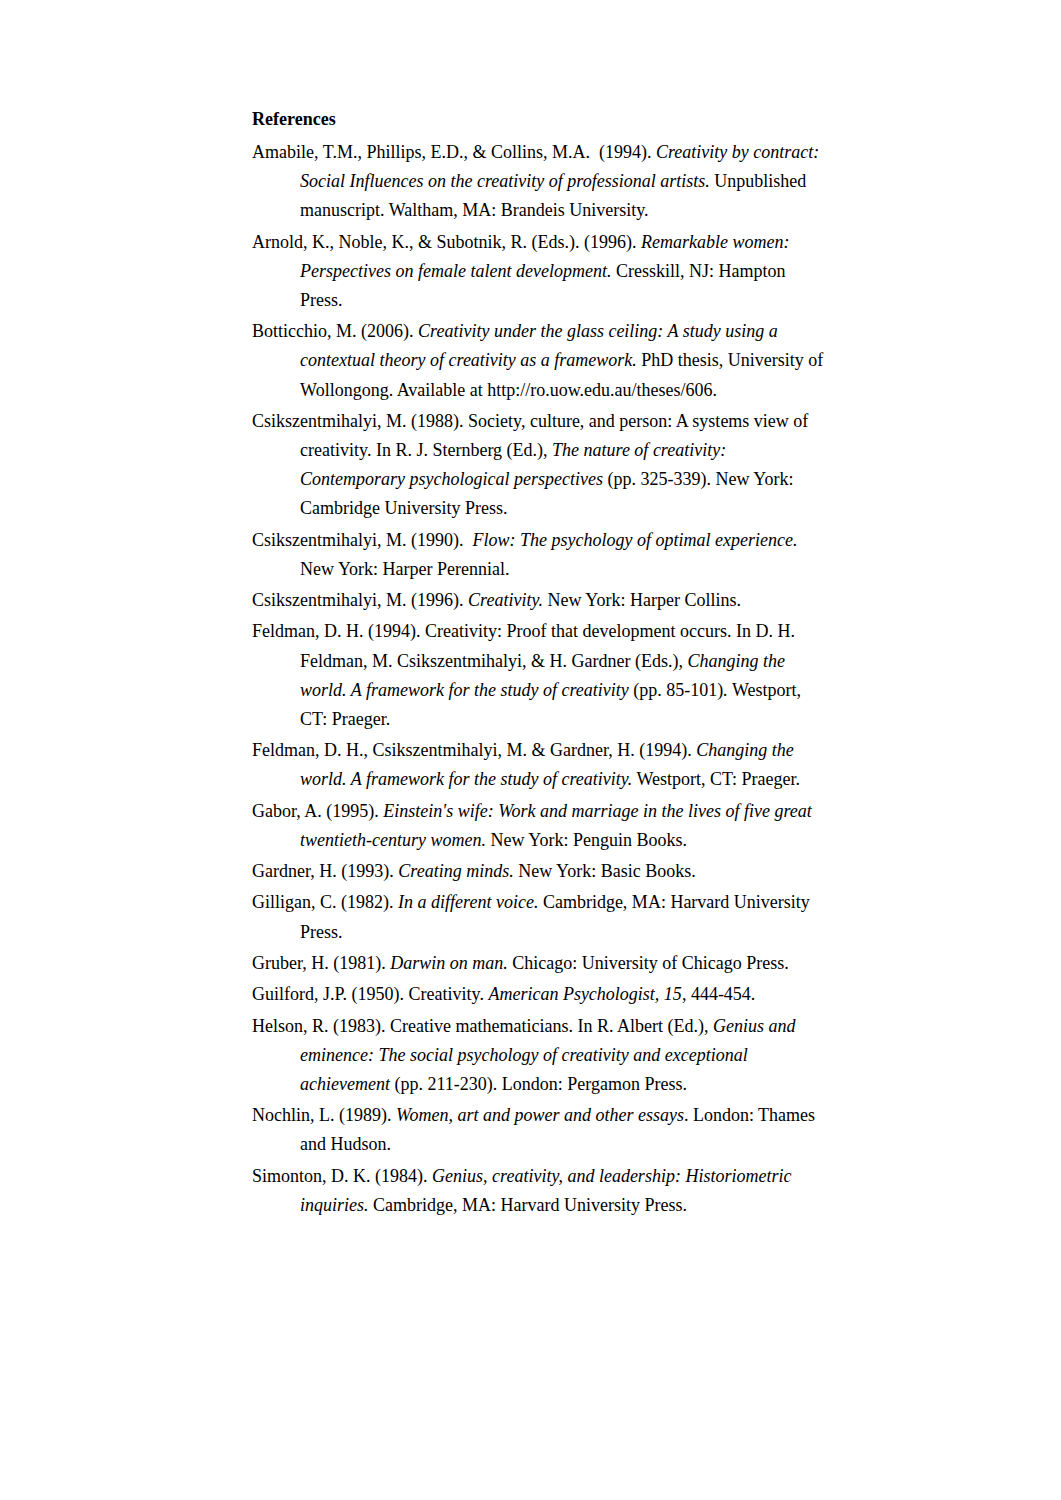References
Amabile, T.M., Phillips, E.D., & Collins, M.A. (1994). Creativity by contract: Social Influences on the creativity of professional artists. Unpublished manuscript. Waltham, MA: Brandeis University.
Arnold, K., Noble, K., & Subotnik, R. (Eds.). (1996). Remarkable women: Perspectives on female talent development. Cresskill, NJ: Hampton Press.
Botticchio, M. (2006). Creativity under the glass ceiling: A study using a contextual theory of creativity as a framework. PhD thesis, University of Wollongong. Available at http://ro.uow.edu.au/theses/606.
Csikszentmihalyi, M. (1988). Society, culture, and person: A systems view of creativity. In R. J. Sternberg (Ed.), The nature of creativity: Contemporary psychological perspectives (pp. 325-339). New York: Cambridge University Press.
Csikszentmihalyi, M. (1990). Flow: The psychology of optimal experience. New York: Harper Perennial.
Csikszentmihalyi, M. (1996). Creativity. New York: Harper Collins.
Feldman, D. H. (1994). Creativity: Proof that development occurs. In D. H. Feldman, M. Csikszentmihalyi, & H. Gardner (Eds.), Changing the world. A framework for the study of creativity (pp. 85-101). Westport, CT: Praeger.
Feldman, D. H., Csikszentmihalyi, M. & Gardner, H. (1994). Changing the world. A framework for the study of creativity. Westport, CT: Praeger.
Gabor, A. (1995). Einstein's wife: Work and marriage in the lives of five great twentieth-century women. New York: Penguin Books.
Gardner, H. (1993). Creating minds. New York: Basic Books.
Gilligan, C. (1982). In a different voice. Cambridge, MA: Harvard University Press.
Gruber, H. (1981). Darwin on man. Chicago: University of Chicago Press.
Guilford, J.P. (1950). Creativity. American Psychologist, 15, 444-454.
Helson, R. (1983). Creative mathematicians. In R. Albert (Ed.), Genius and eminence: The social psychology of creativity and exceptional achievement (pp. 211-230). London: Pergamon Press.
Nochlin, L. (1989). Women, art and power and other essays. London: Thames and Hudson.
Simonton, D. K. (1984). Genius, creativity, and leadership: Historiometric inquiries. Cambridge, MA: Harvard University Press.